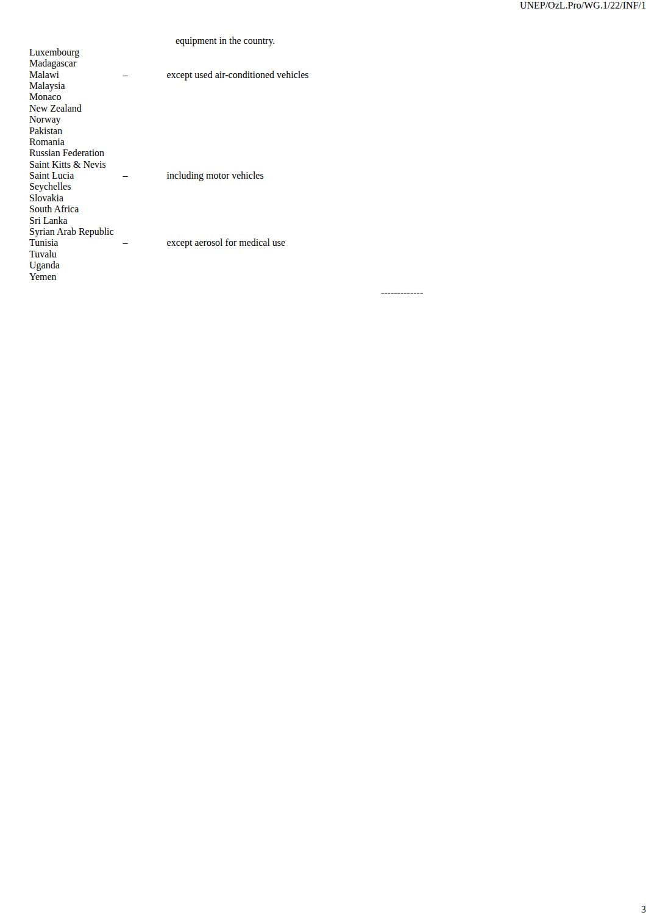UNEP/OzL.Pro/WG.1/22/INF/1
equipment in the country.
| Luxembourg | | |
| Madagascar | | |
| Malawi | – | except used air-conditioned vehicles |
| Malaysia | | |
| Monaco | | |
| New Zealand | | |
| Norway | | |
| Pakistan | | |
| Romania | | |
| Russian Federation | | |
| Saint Kitts & Nevis | | |
| Saint Lucia | – | including motor vehicles |
| Seychelles | | |
| Slovakia | | |
| South Africa | | |
| Sri Lanka | | |
| Syrian Arab Republic | | |
| Tunisia | – | except aerosol for medical use |
| Tuvalu | | |
| Uganda | | |
| Yemen | | |
-------------
3